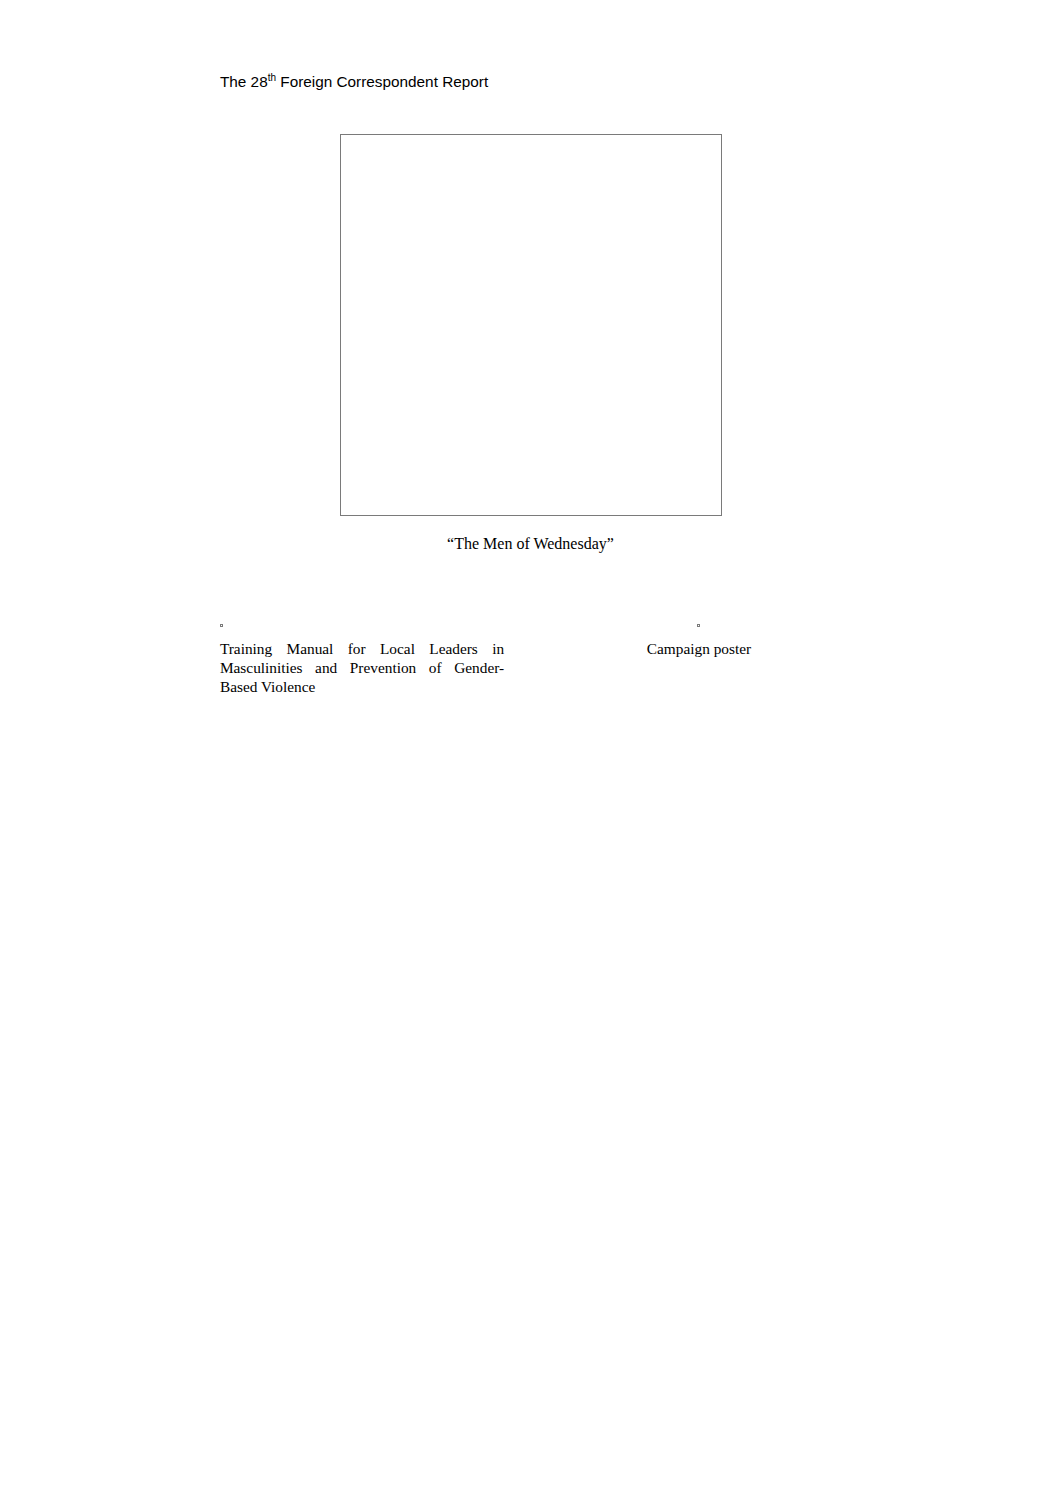The 28th Foreign Correspondent Report
“The Men of Wednesday”
Training Manual for Local Leaders in Masculinities and Prevention of Gender-Based Violence
Campaign poster